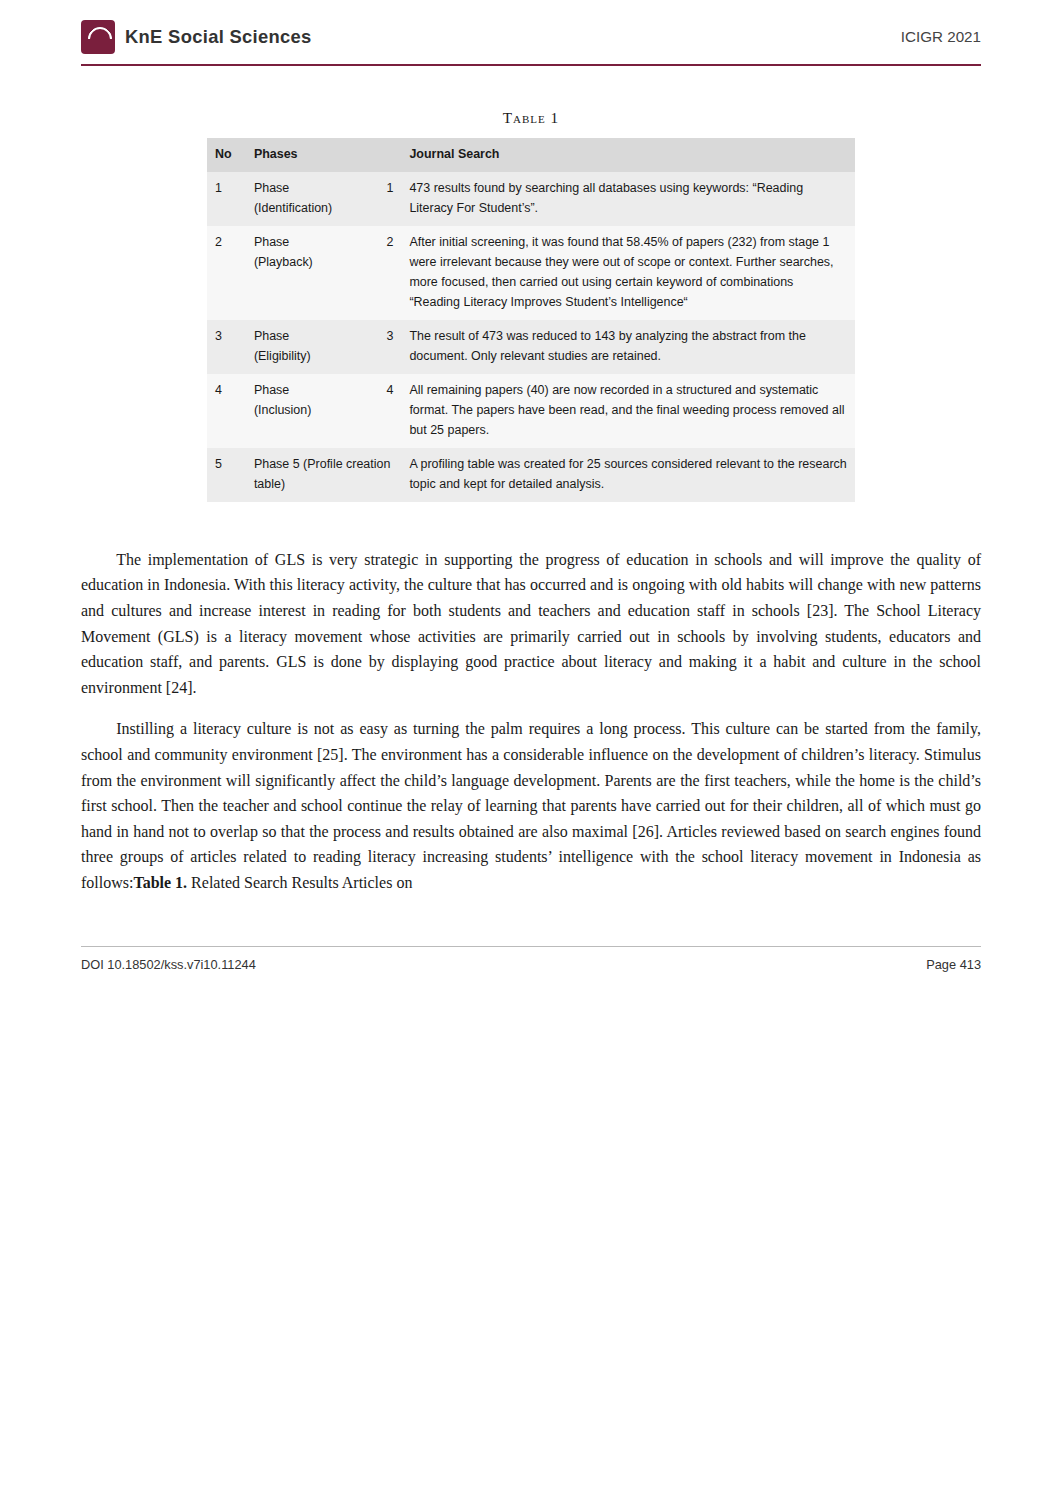KnE Social Sciences
ICIGR 2021
Table 1
| No | Phases | Journal Search |
| --- | --- | --- |
| 1 | Phase 1 (Identification) | 473 results found by searching all databases using keywords: “Reading Literacy For Student’s”. |
| 2 | Phase 2 (Playback) | After initial screening, it was found that 58.45% of papers (232) from stage 1 were irrelevant because they were out of scope or context. Further searches, more focused, then carried out using certain keyword of combinations “Reading Literacy Improves Student’s Intelligence“ |
| 3 | Phase 3 (Eligibility) | The result of 473 was reduced to 143 by analyzing the abstract from the document. Only relevant studies are retained. |
| 4 | Phase 4 (Inclusion) | All remaining papers (40) are now recorded in a structured and systematic format. The papers have been read, and the final weeding process removed all but 25 papers. |
| 5 | Phase 5 (Profile creation table) | A profiling table was created for 25 sources considered relevant to the research topic and kept for detailed analysis. |
The implementation of GLS is very strategic in supporting the progress of education in schools and will improve the quality of education in Indonesia. With this literacy activity, the culture that has occurred and is ongoing with old habits will change with new patterns and cultures and increase interest in reading for both students and teachers and education staff in schools [23]. The School Literacy Movement (GLS) is a literacy movement whose activities are primarily carried out in schools by involving students, educators and education staff, and parents. GLS is done by displaying good practice about literacy and making it a habit and culture in the school environment [24].
Instilling a literacy culture is not as easy as turning the palm requires a long process. This culture can be started from the family, school and community environment [25]. The environment has a considerable influence on the development of children’s literacy. Stimulus from the environment will significantly affect the child’s language development. Parents are the first teachers, while the home is the child’s first school. Then the teacher and school continue the relay of learning that parents have carried out for their children, all of which must go hand in hand not to overlap so that the process and results obtained are also maximal [26]. Articles reviewed based on search engines found three groups of articles related to reading literacy increasing students’ intelligence with the school literacy movement in Indonesia as follows:Table 1. Related Search Results Articles on
DOI 10.18502/kss.v7i10.11244
Page 413